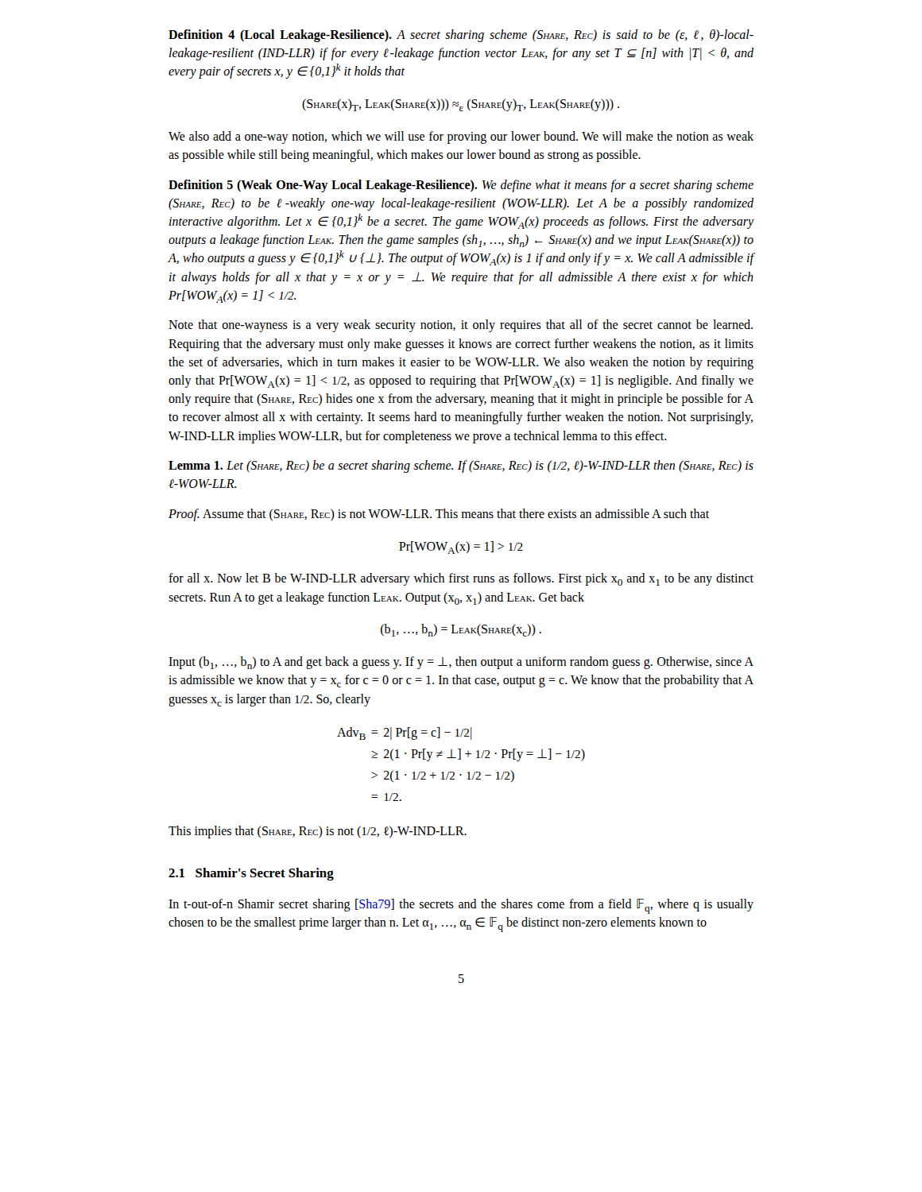Definition 4 (Local Leakage-Resilience). A secret sharing scheme (Share, Rec) is said to be (ε, ℓ, θ)-local-leakage-resilient (IND-LLR) if for every ℓ-leakage function vector Leak, for any set T ⊆ [n] with |T| < θ, and every pair of secrets x, y ∈ {0,1}k it holds that
(Share(x)T, Leak(Share(x))) ≈ε (Share(y)T, Leak(Share(y))) .
We also add a one-way notion, which we will use for proving our lower bound. We will make the notion as weak as possible while still being meaningful, which makes our lower bound as strong as possible.
Definition 5 (Weak One-Way Local Leakage-Resilience). We define what it means for a secret sharing scheme (Share, Rec) to be ℓ-weakly one-way local-leakage-resilient (WOW-LLR). Let A be a possibly randomized interactive algorithm. Let x ∈ {0,1}k be a secret. The game WOWA(x) proceeds as follows. First the adversary outputs a leakage function Leak. Then the game samples (sh1, …, shn) ← Share(x) and we input Leak(Share(x)) to A, who outputs a guess y ∈ {0,1}k ∪ {⊥}. The output of WOWA(x) is 1 if and only if y = x. We call A admissible if it always holds for all x that y = x or y = ⊥. We require that for all admissible A there exist x for which Pr[WOWA(x) = 1] < 1/2.
Note that one-wayness is a very weak security notion, it only requires that all of the secret cannot be learned. Requiring that the adversary must only make guesses it knows are correct further weakens the notion, as it limits the set of adversaries, which in turn makes it easier to be WOW-LLR. We also weaken the notion by requiring only that Pr[WOWA(x) = 1] < 1/2, as opposed to requiring that Pr[WOWA(x) = 1] is negligible. And finally we only require that (Share, Rec) hides one x from the adversary, meaning that it might in principle be possible for A to recover almost all x with certainty. It seems hard to meaningfully further weaken the notion. Not surprisingly, W-IND-LLR implies WOW-LLR, but for completeness we prove a technical lemma to this effect.
Lemma 1. Let (Share, Rec) be a secret sharing scheme. If (Share, Rec) is (1/2, ℓ)-W-IND-LLR then (Share, Rec) is ℓ-WOW-LLR.
Proof. Assume that (Share, Rec) is not WOW-LLR. This means that there exists an admissible A such that
Pr[WOWA(x) = 1] > 1/2
for all x. Now let B be W-IND-LLR adversary which first runs as follows. First pick x0 and x1 to be any distinct secrets. Run A to get a leakage function Leak. Output (x0, x1) and Leak. Get back
(b1, …, bn) = Leak(Share(xc)) .
Input (b1, …, bn) to A and get back a guess y. If y = ⊥, then output a uniform random guess g. Otherwise, since A is admissible we know that y = xc for c = 0 or c = 1. In that case, output g = c. We know that the probability that A guesses xc is larger than 1/2. So, clearly
| Adv B | = | 2/ Pr[g = c] − 1/2 / |
| | ≥ | 2(1 · Pr[y ≠ ⊥] + 1/2 · Pr[y = ⊥] − 1/2 ) |
| | > | 2(1 · 1/2 + 1/2 · 1/2 − 1/2 ) |
| | = | 1/2 . |
This implies that (Share, Rec) is not (1/2, ℓ)-W-IND-LLR.
2.1 Shamir's Secret Sharing
In t-out-of-n Shamir secret sharing [Sha79] the secrets and the shares come from a field 𝔽q, where q is usually chosen to be the smallest prime larger than n. Let α1, …, αn ∈ 𝔽q be distinct non-zero elements known to
5